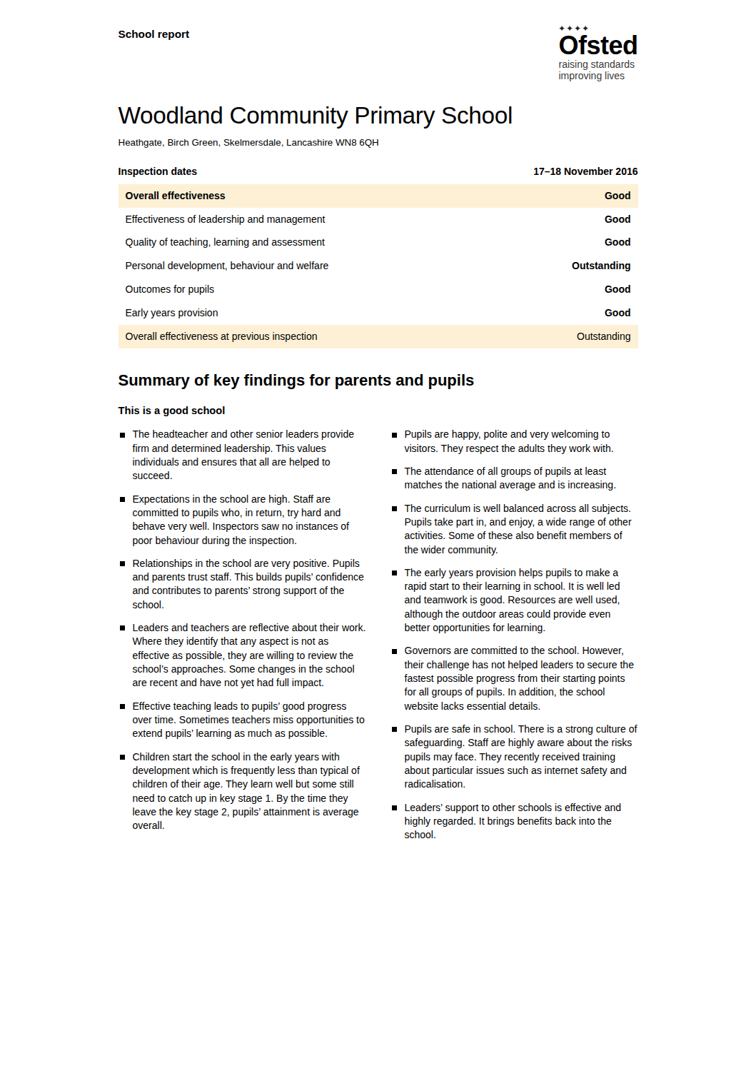School report
✦✦✦✦
Ofsted
raising standards
improving lives
Woodland Community Primary School
Heathgate, Birch Green, Skelmersdale, Lancashire WN8 6QH
Inspection dates 17–18 November 2016
| Overall effectiveness | Good |
| Effectiveness of leadership and management | Good |
| Quality of teaching, learning and assessment | Good |
| Personal development, behaviour and welfare | Outstanding |
| Outcomes for pupils | Good |
| Early years provision | Good |
| Overall effectiveness at previous inspection | Outstanding |
Summary of key findings for parents and pupils
This is a good school
The headteacher and other senior leaders provide firm and determined leadership. This values individuals and ensures that all are helped to succeed.
Expectations in the school are high. Staff are committed to pupils who, in return, try hard and behave very well. Inspectors saw no instances of poor behaviour during the inspection.
Relationships in the school are very positive. Pupils and parents trust staff. This builds pupils’ confidence and contributes to parents’ strong support of the school.
Leaders and teachers are reflective about their work. Where they identify that any aspect is not as effective as possible, they are willing to review the school’s approaches. Some changes in the school are recent and have not yet had full impact.
Effective teaching leads to pupils’ good progress over time. Sometimes teachers miss opportunities to extend pupils’ learning as much as possible.
Children start the school in the early years with development which is frequently less than typical of children of their age. They learn well but some still need to catch up in key stage 1. By the time they leave the key stage 2, pupils’ attainment is average overall.
Pupils are happy, polite and very welcoming to visitors. They respect the adults they work with.
The attendance of all groups of pupils at least matches the national average and is increasing.
The curriculum is well balanced across all subjects. Pupils take part in, and enjoy, a wide range of other activities. Some of these also benefit members of the wider community.
The early years provision helps pupils to make a rapid start to their learning in school. It is well led and teamwork is good. Resources are well used, although the outdoor areas could provide even better opportunities for learning.
Governors are committed to the school. However, their challenge has not helped leaders to secure the fastest possible progress from their starting points for all groups of pupils. In addition, the school website lacks essential details.
Pupils are safe in school. There is a strong culture of safeguarding. Staff are highly aware about the risks pupils may face. They recently received training about particular issues such as internet safety and radicalisation.
Leaders’ support to other schools is effective and highly regarded. It brings benefits back into the school.